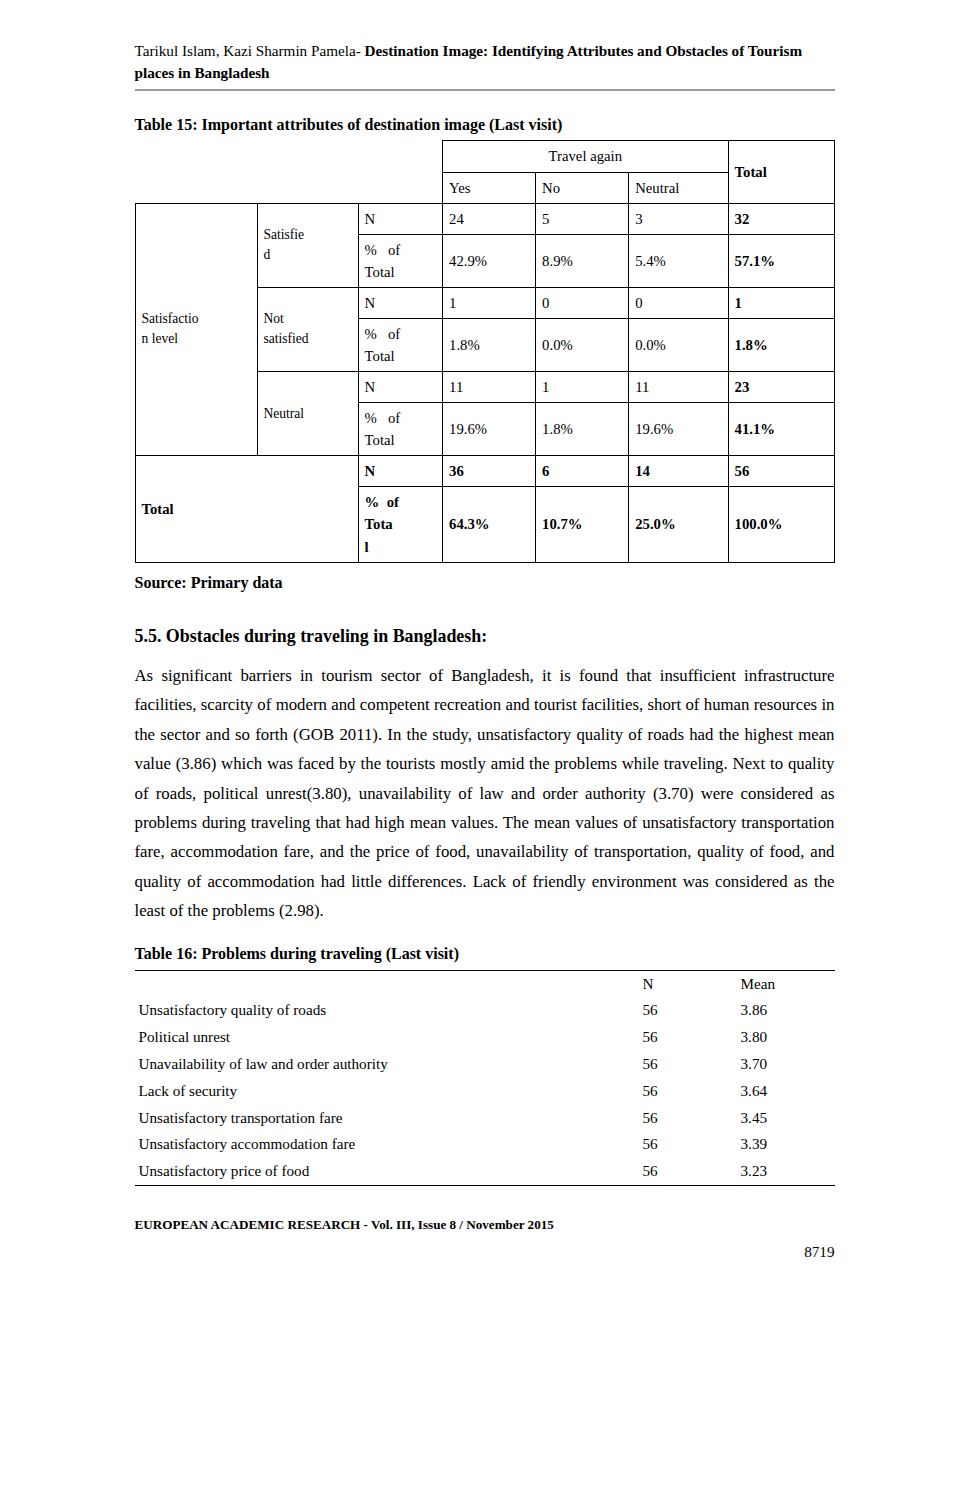Tarikul Islam, Kazi Sharmin Pamela- Destination Image: Identifying Attributes and Obstacles of Tourism places in Bangladesh
Table 15: Important attributes of destination image (Last visit)
| | Travel again | Total |
| Yes | No | Neutral |
| Satisfactio n level | Satisfie d | N | 24 | 5 | 3 | 32 |
| % of Total | 42.9% | 8.9% | 5.4% | 57.1% |
| Not satisfied | N | 1 | 0 | 0 | 1 |
| % of Total | 1.8% | 0.0% | 0.0% | 1.8% |
| Neutral | N | 11 | 1 | 11 | 23 |
| % of Total | 19.6% | 1.8% | 19.6% | 41.1% |
| Total | N | 36 | 6 | 14 | 56 |
| % of Tota l | 64.3% | 10.7% | 25.0% | 100.0% |
Source: Primary data
5.5. Obstacles during traveling in Bangladesh:
As significant barriers in tourism sector of Bangladesh, it is found that insufficient infrastructure facilities, scarcity of modern and competent recreation and tourist facilities, short of human resources in the sector and so forth (GOB 2011). In the study, unsatisfactory quality of roads had the highest mean value (3.86) which was faced by the tourists mostly amid the problems while traveling. Next to quality of roads, political unrest(3.80), unavailability of law and order authority (3.70) were considered as problems during traveling that had high mean values. The mean values of unsatisfactory transportation fare, accommodation fare, and the price of food, unavailability of transportation, quality of food, and quality of accommodation had little differences. Lack of friendly environment was considered as the least of the problems (2.98).
Table 16: Problems during traveling (Last visit)
| | N | Mean |
| --- | --- | --- |
| Unsatisfactory quality of roads | 56 | 3.86 |
| Political unrest | 56 | 3.80 |
| Unavailability of law and order authority | 56 | 3.70 |
| Lack of security | 56 | 3.64 |
| Unsatisfactory transportation fare | 56 | 3.45 |
| Unsatisfactory accommodation fare | 56 | 3.39 |
| Unsatisfactory price of food | 56 | 3.23 |
EUROPEAN ACADEMIC RESEARCH - Vol. III, Issue 8 / November 2015
8719